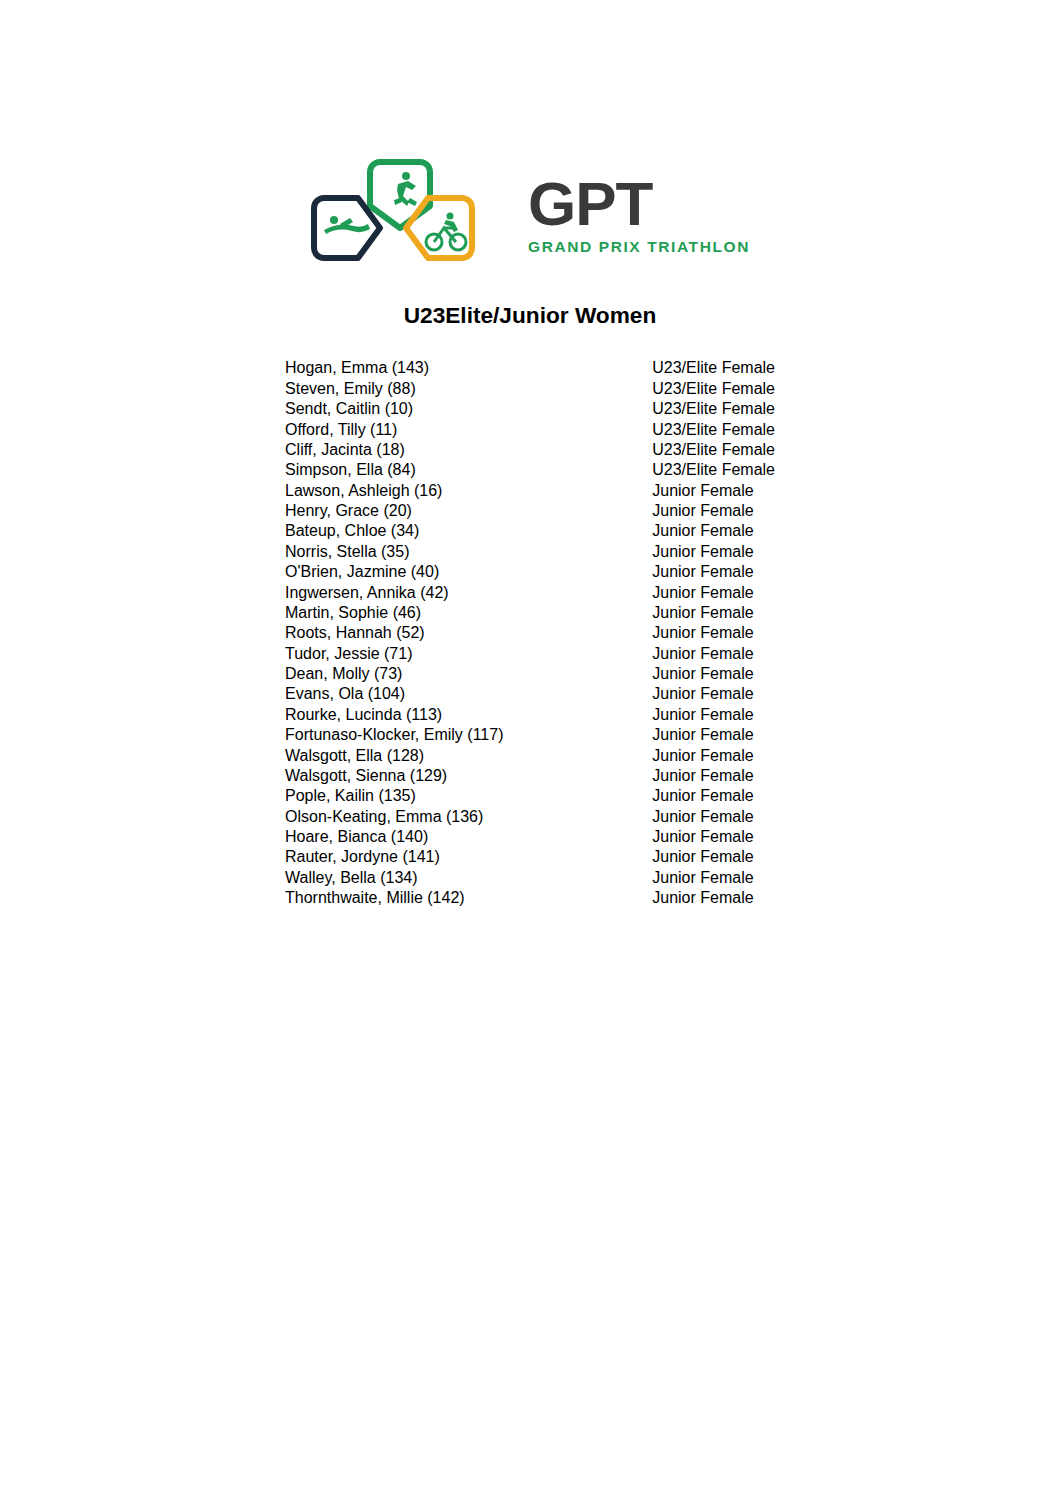GPT GRAND PRIX TRIATHLON
U23Elite/Junior Women
| Hogan, Emma (143) | U23/Elite Female |
| Steven, Emily (88) | U23/Elite Female |
| Sendt, Caitlin (10) | U23/Elite Female |
| Offord, Tilly (11) | U23/Elite Female |
| Cliff, Jacinta (18) | U23/Elite Female |
| Simpson, Ella (84) | U23/Elite Female |
| Lawson, Ashleigh (16) | Junior Female |
| Henry, Grace (20) | Junior Female |
| Bateup, Chloe (34) | Junior Female |
| Norris, Stella (35) | Junior Female |
| O'Brien, Jazmine (40) | Junior Female |
| Ingwersen, Annika (42) | Junior Female |
| Martin, Sophie (46) | Junior Female |
| Roots, Hannah (52) | Junior Female |
| Tudor, Jessie (71) | Junior Female |
| Dean, Molly (73) | Junior Female |
| Evans, Ola (104) | Junior Female |
| Rourke, Lucinda (113) | Junior Female |
| Fortunaso-Klocker, Emily (117) | Junior Female |
| Walsgott, Ella (128) | Junior Female |
| Walsgott, Sienna (129) | Junior Female |
| Pople, Kailin (135) | Junior Female |
| Olson-Keating, Emma (136) | Junior Female |
| Hoare, Bianca (140) | Junior Female |
| Rauter, Jordyne (141) | Junior Female |
| Walley, Bella (134) | Junior Female |
| Thornthwaite, Millie (142) | Junior Female |